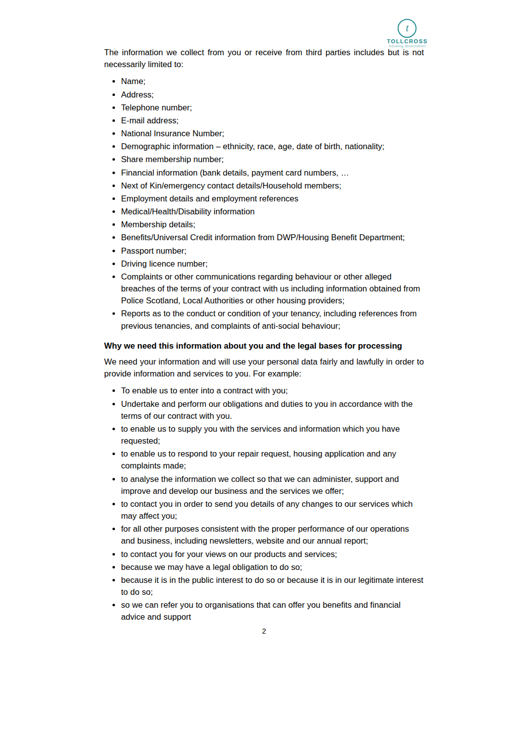t
TOLLCROSS
housing association
The information we collect from you or receive from third parties includes but is not necessarily limited to:
Name;
Address;
Telephone number;
E-mail address;
National Insurance Number;
Demographic information – ethnicity, race, age, date of birth, nationality;
Share membership number;
Financial information (bank details, payment card numbers, …
Next of Kin/emergency contact details/Household members;
Employment details and employment references
Medical/Health/Disability information
Membership details;
Benefits/Universal Credit information from DWP/Housing Benefit Department;
Passport number;
Driving licence number;
Complaints or other communications regarding behaviour or other alleged breaches of the terms of your contract with us including information obtained from Police Scotland, Local Authorities or other housing providers;
Reports as to the conduct or condition of your tenancy, including references from previous tenancies, and complaints of anti-social behaviour;
Why we need this information about you and the legal bases for processing
We need your information and will use your personal data fairly and lawfully in order to provide information and services to you. For example:
To enable us to enter into a contract with you;
Undertake and perform our obligations and duties to you in accordance with the terms of our contract with you.
to enable us to supply you with the services and information which you have requested;
to enable us to respond to your repair request, housing application and any complaints made;
to analyse the information we collect so that we can administer, support and improve and develop our business and the services we offer;
to contact you in order to send you details of any changes to our services which may affect you;
for all other purposes consistent with the proper performance of our operations and business, including newsletters, website and our annual report;
to contact you for your views on our products and services;
because we may have a legal obligation to do so;
because it is in the public interest to do so or because it is in our legitimate interest to do so;
so we can refer you to organisations that can offer you benefits and financial advice and support
2